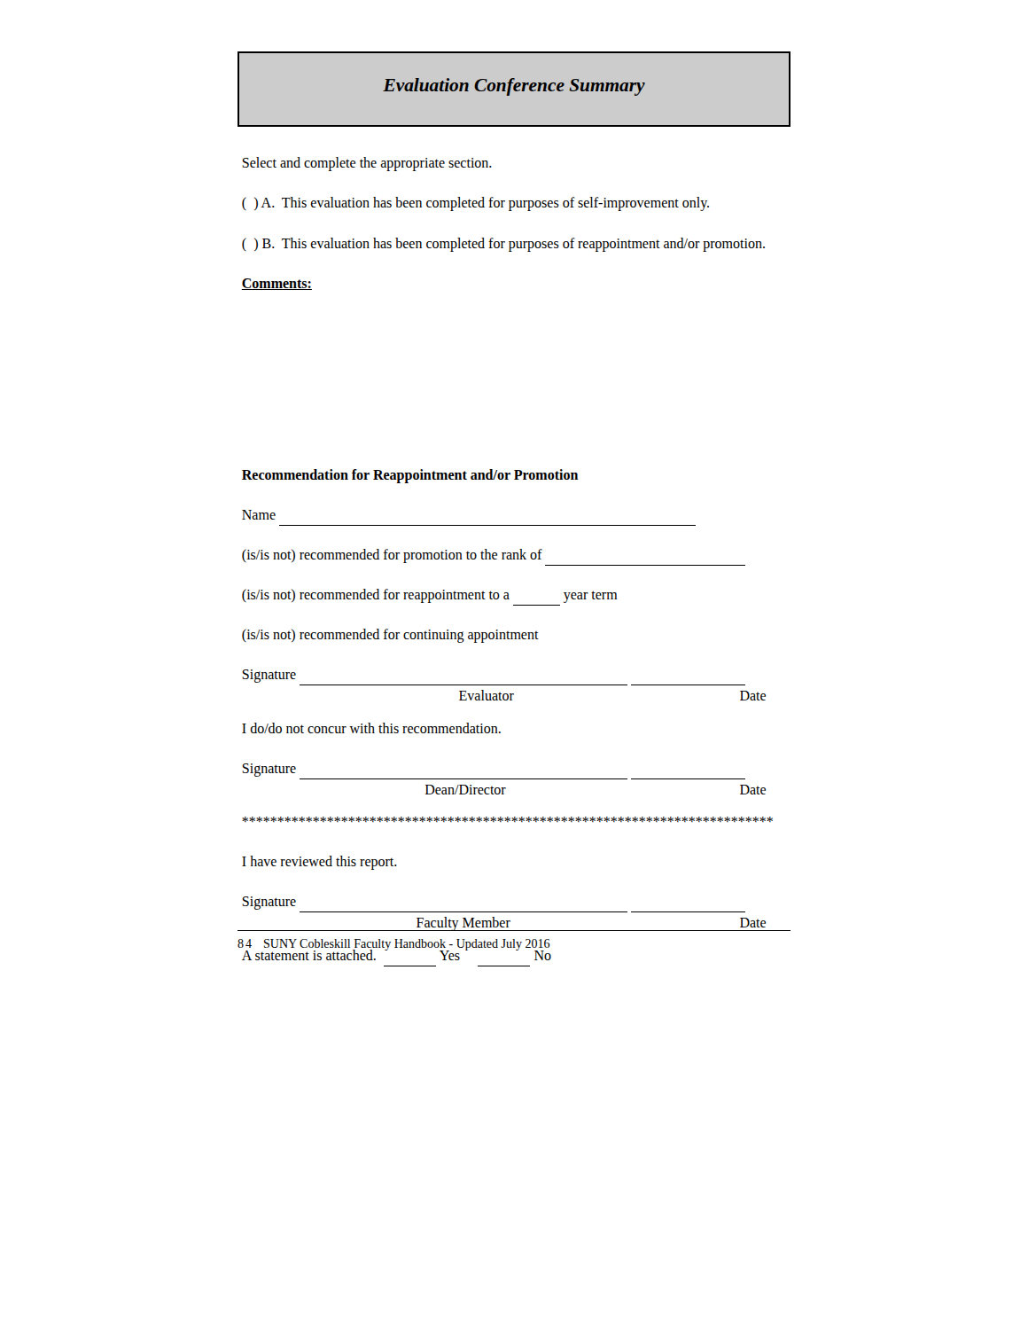Evaluation Conference Summary
Select and complete the appropriate section.
( ) A. This evaluation has been completed for purposes of self-improvement only.
( ) B. This evaluation has been completed for purposes of reappointment and/or promotion.
Comments:
Recommendation for Reappointment and/or Promotion
Name
(is/is not) recommended for promotion to the rank of
(is/is not) recommended for reappointment to a year term
(is/is not) recommended for continuing appointment
Signature
Evaluator Date
I do/do not concur with this recommendation.
Signature
Dean/Director Date
***************************************************************************
I have reviewed this report.
Signature
Faculty Member Date
A statement is attached. Yes No
84 SUNY Cobleskill Faculty Handbook - Updated July 2016